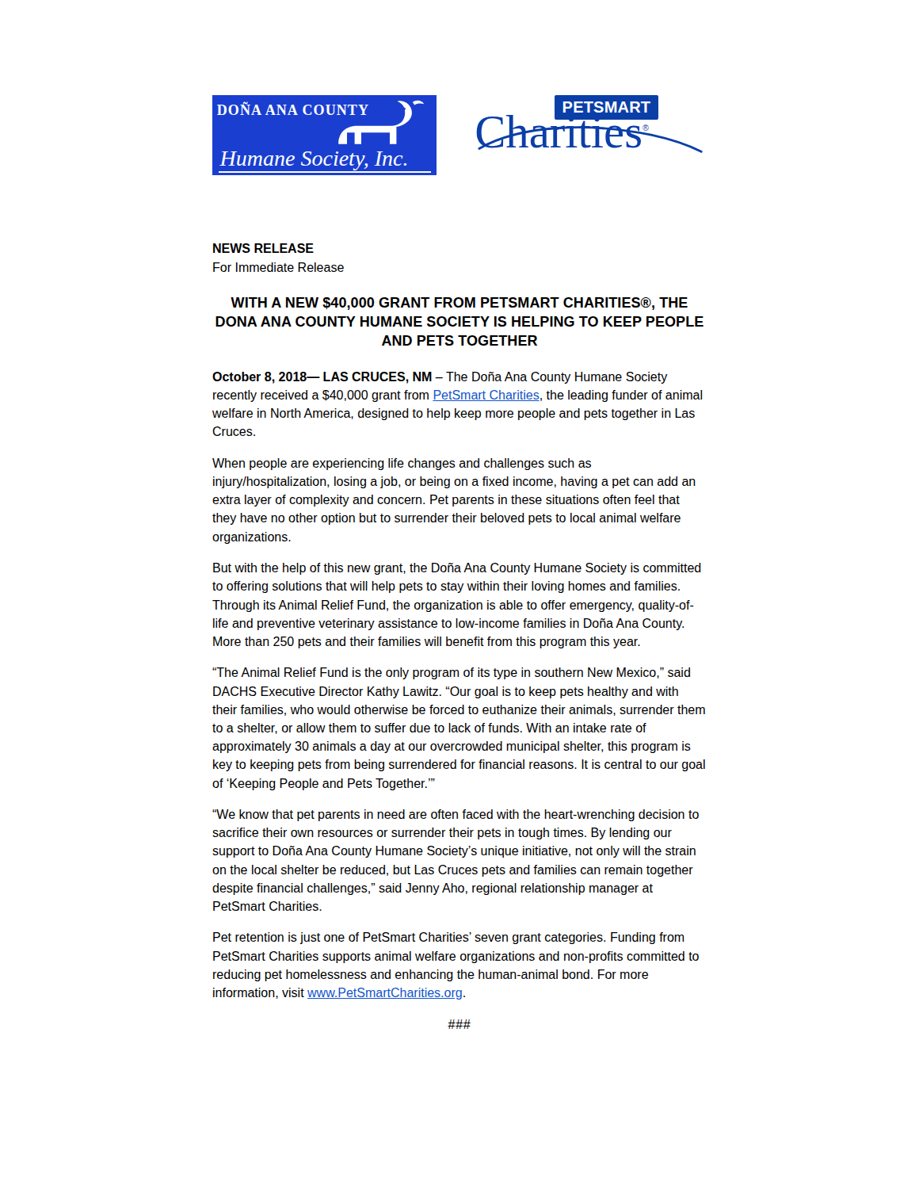DOÑA ANA COUNTY
Humane Society, Inc.
PETSMART
Charities®
NEWS RELEASE
For Immediate Release
WITH A NEW $40,000 GRANT FROM PETSMART CHARITIES®, THE DONA ANA COUNTY HUMANE SOCIETY IS HELPING TO KEEP PEOPLE AND PETS TOGETHER
October 8, 2018— LAS CRUCES, NM – The Doña Ana County Humane Society recently received a $40,000 grant from PetSmart Charities, the leading funder of animal welfare in North America, designed to help keep more people and pets together in Las Cruces.
When people are experiencing life changes and challenges such as injury/hospitalization, losing a job, or being on a fixed income, having a pet can add an extra layer of complexity and concern. Pet parents in these situations often feel that they have no other option but to surrender their beloved pets to local animal welfare organizations.
But with the help of this new grant, the Doña Ana County Humane Society is committed to offering solutions that will help pets to stay within their loving homes and families. Through its Animal Relief Fund, the organization is able to offer emergency, quality-of-life and preventive veterinary assistance to low-income families in Doña Ana County. More than 250 pets and their families will benefit from this program this year.
“The Animal Relief Fund is the only program of its type in southern New Mexico,” said DACHS Executive Director Kathy Lawitz. “Our goal is to keep pets healthy and with their families, who would otherwise be forced to euthanize their animals, surrender them to a shelter, or allow them to suffer due to lack of funds. With an intake rate of approximately 30 animals a day at our overcrowded municipal shelter, this program is key to keeping pets from being surrendered for financial reasons. It is central to our goal of ‘Keeping People and Pets Together.’”
“We know that pet parents in need are often faced with the heart-wrenching decision to sacrifice their own resources or surrender their pets in tough times. By lending our support to Doña Ana County Humane Society’s unique initiative, not only will the strain on the local shelter be reduced, but Las Cruces pets and families can remain together despite financial challenges,” said Jenny Aho, regional relationship manager at PetSmart Charities.
Pet retention is just one of PetSmart Charities’ seven grant categories. Funding from PetSmart Charities supports animal welfare organizations and non-profits committed to reducing pet homelessness and enhancing the human-animal bond. For more information, visit www.PetSmartCharities.org.
###